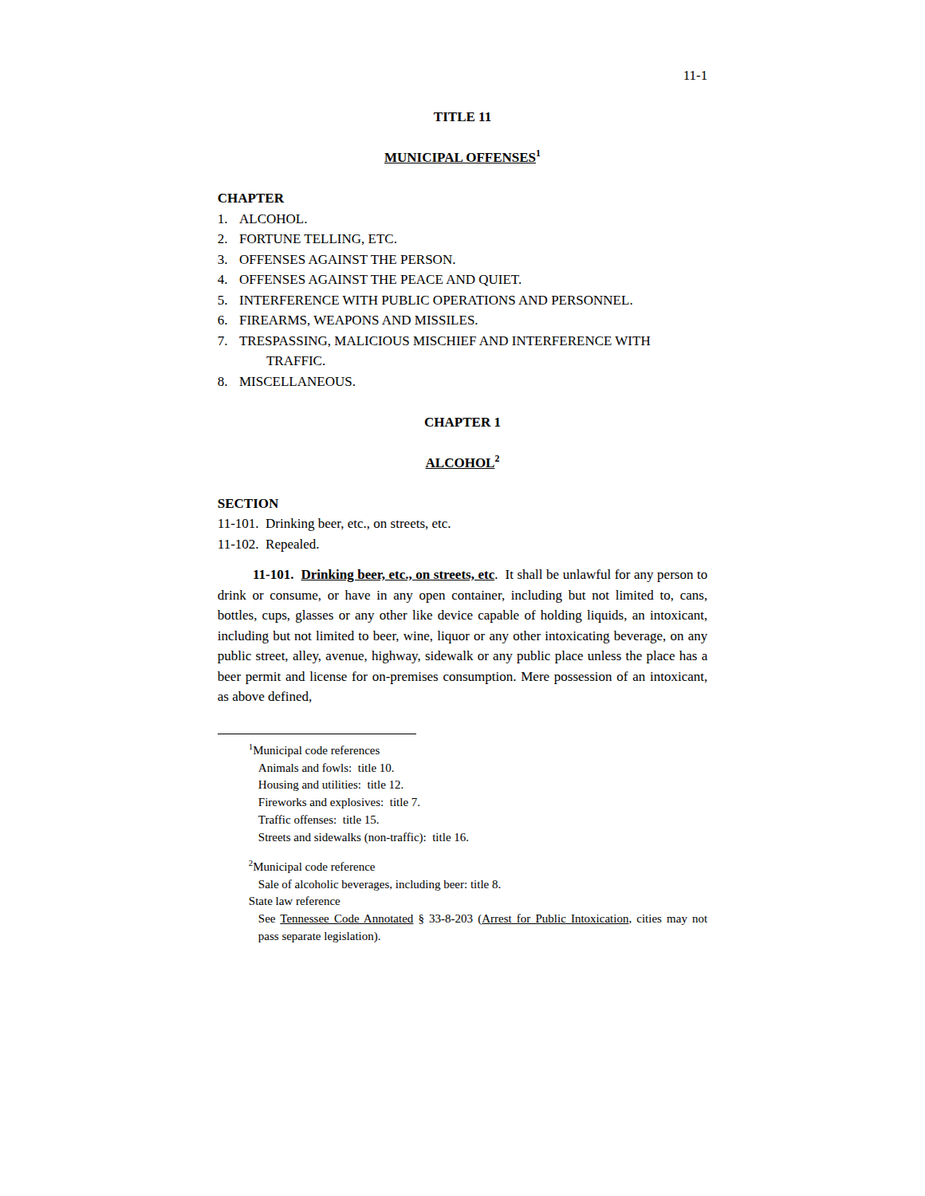11-1
TITLE 11
MUNICIPAL OFFENSES1
CHAPTER
1. ALCOHOL.
2. FORTUNE TELLING, ETC.
3. OFFENSES AGAINST THE PERSON.
4. OFFENSES AGAINST THE PEACE AND QUIET.
5. INTERFERENCE WITH PUBLIC OPERATIONS AND PERSONNEL.
6. FIREARMS, WEAPONS AND MISSILES.
7. TRESPASSING, MALICIOUS MISCHIEF AND INTERFERENCE WITH
TRAFFIC.
8. MISCELLANEOUS.
CHAPTER 1
ALCOHOL2
SECTION
11-101. Drinking beer, etc., on streets, etc.
11-102. Repealed.
11-101. Drinking beer, etc., on streets, etc. It shall be unlawful for any person to drink or consume, or have in any open container, including but not limited to, cans, bottles, cups, glasses or any other like device capable of holding liquids, an intoxicant, including but not limited to beer, wine, liquor or any other intoxicating beverage, on any public street, alley, avenue, highway, sidewalk or any public place unless the place has a beer permit and license for on-premises consumption. Mere possession of an intoxicant, as above defined,
1 Municipal code references
Animals and fowls: title 10.
Housing and utilities: title 12.
Fireworks and explosives: title 7.
Traffic offenses: title 15.
Streets and sidewalks (non-traffic): title 16.
2 Municipal code reference
Sale of alcoholic beverages, including beer: title 8.
State law reference
See Tennessee Code Annotated § 33-8-203 (Arrest for Public Intoxication, cities may not pass separate legislation).